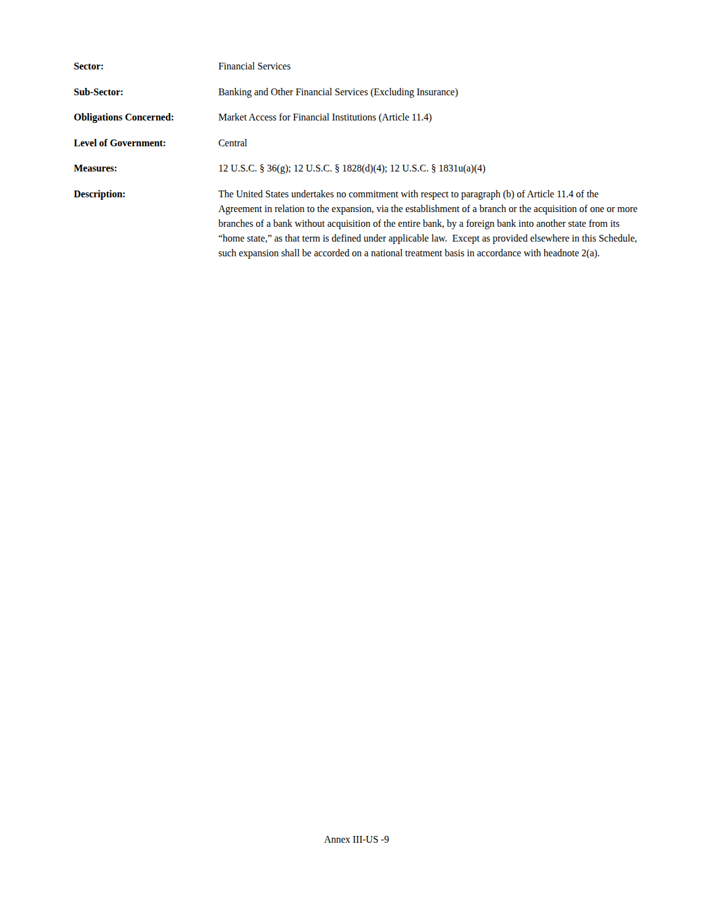| Sector: | Financial Services |
| Sub-Sector: | Banking and Other Financial Services (Excluding Insurance) |
| Obligations Concerned: | Market Access for Financial Institutions (Article 11.4) |
| Level of Government: | Central |
| Measures: | 12 U.S.C. § 36(g); 12 U.S.C. § 1828(d)(4); 12 U.S.C. § 1831u(a)(4) |
| Description: | The United States undertakes no commitment with respect to paragraph (b) of Article 11.4 of the Agreement in relation to the expansion, via the establishment of a branch or the acquisition of one or more branches of a bank without acquisition of the entire bank, by a foreign bank into another state from its “home state,” as that term is defined under applicable law. Except as provided elsewhere in this Schedule, such expansion shall be accorded on a national treatment basis in accordance with headnote 2(a). |
Annex III-US -9